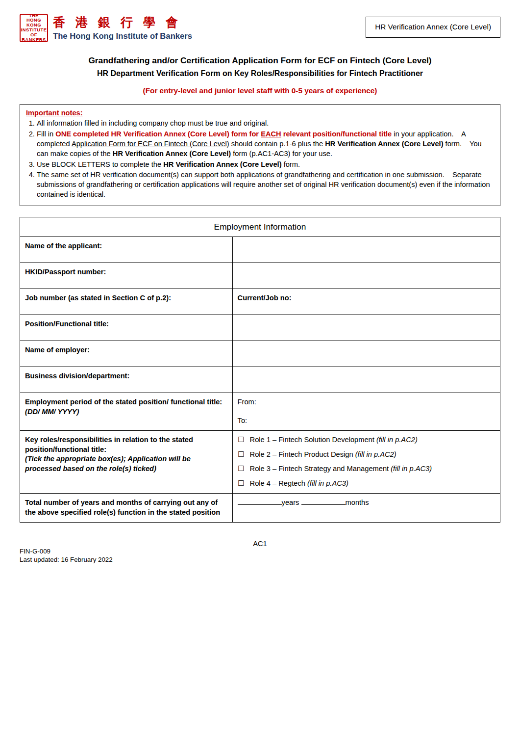THE HONG KONG INSTITUTE OF BANKERS
香 港 銀 行 學 會
The Hong Kong Institute of Bankers
HR Verification Annex (Core Level)
Grandfathering and/or Certification Application Form for ECF on Fintech (Core Level)
HR Department Verification Form on Key Roles/Responsibilities for Fintech Practitioner
(For entry-level and junior level staff with 0-5 years of experience)
Important notes:
All information filled in including company chop must be true and original.
Fill in ONE completed HR Verification Annex (Core Level) form for EACH relevant position/functional title in your application. A completed Application Form for ECF on Fintech (Core Level) should contain p.1-6 plus the HR Verification Annex (Core Level) form. You can make copies of the HR Verification Annex (Core Level) form (p.AC1-AC3) for your use.
Use BLOCK LETTERS to complete the HR Verification Annex (Core Level) form.
The same set of HR verification document(s) can support both applications of grandfathering and certification in one submission. Separate submissions of grandfathering or certification applications will require another set of original HR verification document(s) even if the information contained is identical.
Employment Information
| Name of the applicant: | |
| HKID/Passport number: | |
| Job number (as stated in Section C of p.2): | Current/Job no: |
| Position/Functional title: | |
| Name of employer: | |
| Business division/department: | |
| Employment period of the stated position/ functional title: (DD/ MM/ YYYY) | From: To: |
| Key roles/responsibilities in relation to the stated position/functional title: (Tick the appropriate box(es); Application will be processed based on the role(s) ticked) | ☐ Role 1 – Fintech Solution Development (fill in p.AC2) ☐ Role 2 – Fintech Product Design (fill in p.AC2) ☐ Role 3 – Fintech Strategy and Management (fill in p.AC3) ☐ Role 4 – Regtech (fill in p.AC3) |
| Total number of years and months of carrying out any of the above specified role(s) function in the stated position | years months |
AC1
FIN-G-009
Last updated: 16 February 2022